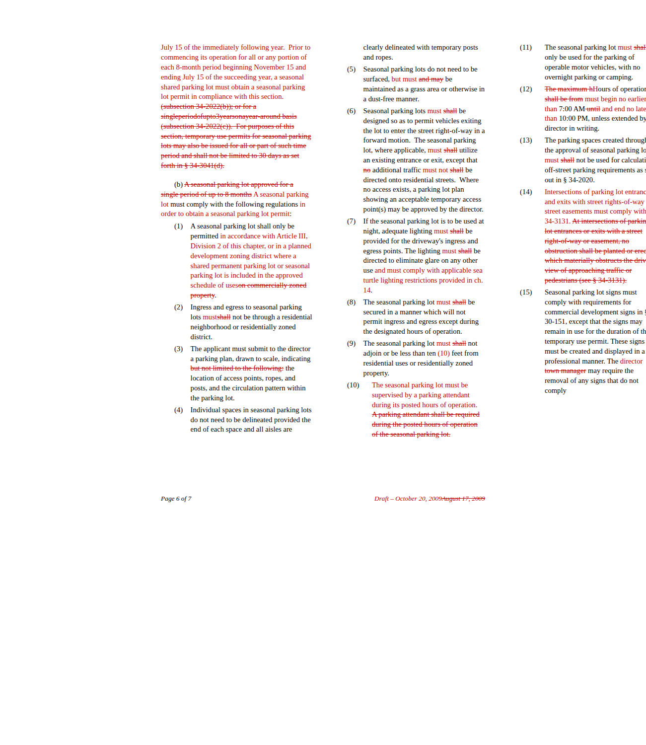July 15 of the immediately following year. Prior to commencing its operation for all or any portion of each 8-month period beginning November 15 and ending July 15 of the succeeding year, a seasonal shared parking lot must obtain a seasonal parking lot permit in compliance with this section. (subsection 34-2022(b)); or for a singleperiodofupto3yearsonayear-around basis (subsection 34-2022(c)). For purposes of this section, temporary use permits for seasonal parking lots may also be issued for all or part of such time period and shall not be limited to 30 days as set forth in § 34-3041(d).
(b) A seasonal parking lot approved for a single period of up to 8 months A seasonal parking lot must comply with the following regulations in order to obtain a seasonal parking lot permit:
(1)
A seasonal parking lot shall only be permitted in accordance with Article III, Division 2 of this chapter, or in a planned development zoning district where a shared permanent parking lot or seasonal parking lot is included in the approved schedule of uses on commercially zoned property.
(2)
Ingress and egress to seasonal parking lots must shall not be through a residential neighborhood or residentially zoned district.
(3)
The applicant must submit to the director a parking plan, drawn to scale, indicating but not limited to the following: the location of access points, ropes, and posts, and the circulation pattern within the parking lot.
(4)
Individual spaces in seasonal parking lots do not need to be delineated provided the end of each space and all aisles are clearly delineated with temporary posts and ropes.
(5)
Seasonal parking lots do not need to be surfaced, but must and may be maintained as a grass area or otherwise in a dust-free manner.
(6)
Seasonal parking lots must shall be designed so as to permit vehicles exiting the lot to enter the street right-of-way in a forward motion. The seasonal parking lot, where applicable, must shall utilize an existing entrance or exit, except that no additional traffic must not shall be directed onto residential streets. Where no access exists, a parking lot plan showing an acceptable temporary access point(s) may be approved by the director.
(7)
If the seasonal parking lot is to be used at night, adequate lighting must shall be provided for the driveway's ingress and egress points. The lighting must shall be directed to eliminate glare on any other use and must comply with applicable sea turtle lighting restrictions provided in ch. 14.
(8)
The seasonal parking lot must shall be secured in a manner which will not permit ingress and egress except during the designated hours of operation.
(9)
The seasonal parking lot must shall not adjoin or be less than ten (10) feet from residential uses or residentially zoned property.
(10)
The seasonal parking lot must be supervised by a parking attendant during its posted hours of operation. A parking attendant shall be required during the posted hours of operation of the seasonal parking lot.
(11)
The seasonal parking lot must shall only be used for the parking of operable motor vehicles, with no overnight parking or camping.
(12)
The maximum h Hours of operation shall be from must begin no earlier than 7:00 AM until and end no later than 10:00 PM, unless extended by the director in writing.
(13)
The parking spaces created through the approval of seasonal parking lots must shall not be used for calculating off-street parking requirements as set out in § 34-2020.
(14)
Intersections of parking lot entrances and exits with street rights-of-way and street easements must comply with § 34-3131. At intersections of parking lot entrances or exits with a street right-of-way or easement, no obstruction shall be planted or erected which materially obstructs the driver's view of approaching traffic or pedestrians (see § 34-3131).
(15)
Seasonal parking lot signs must comply with requirements for commercial development signs in § 30-151, except that the signs may remain in use for the duration of the temporary use permit. These signs must be created and displayed in a professional manner. The director town manager may require the removal of any signs that do not comply
Page 6 of 7
Draft – October 20, 2009 August 17, 2009